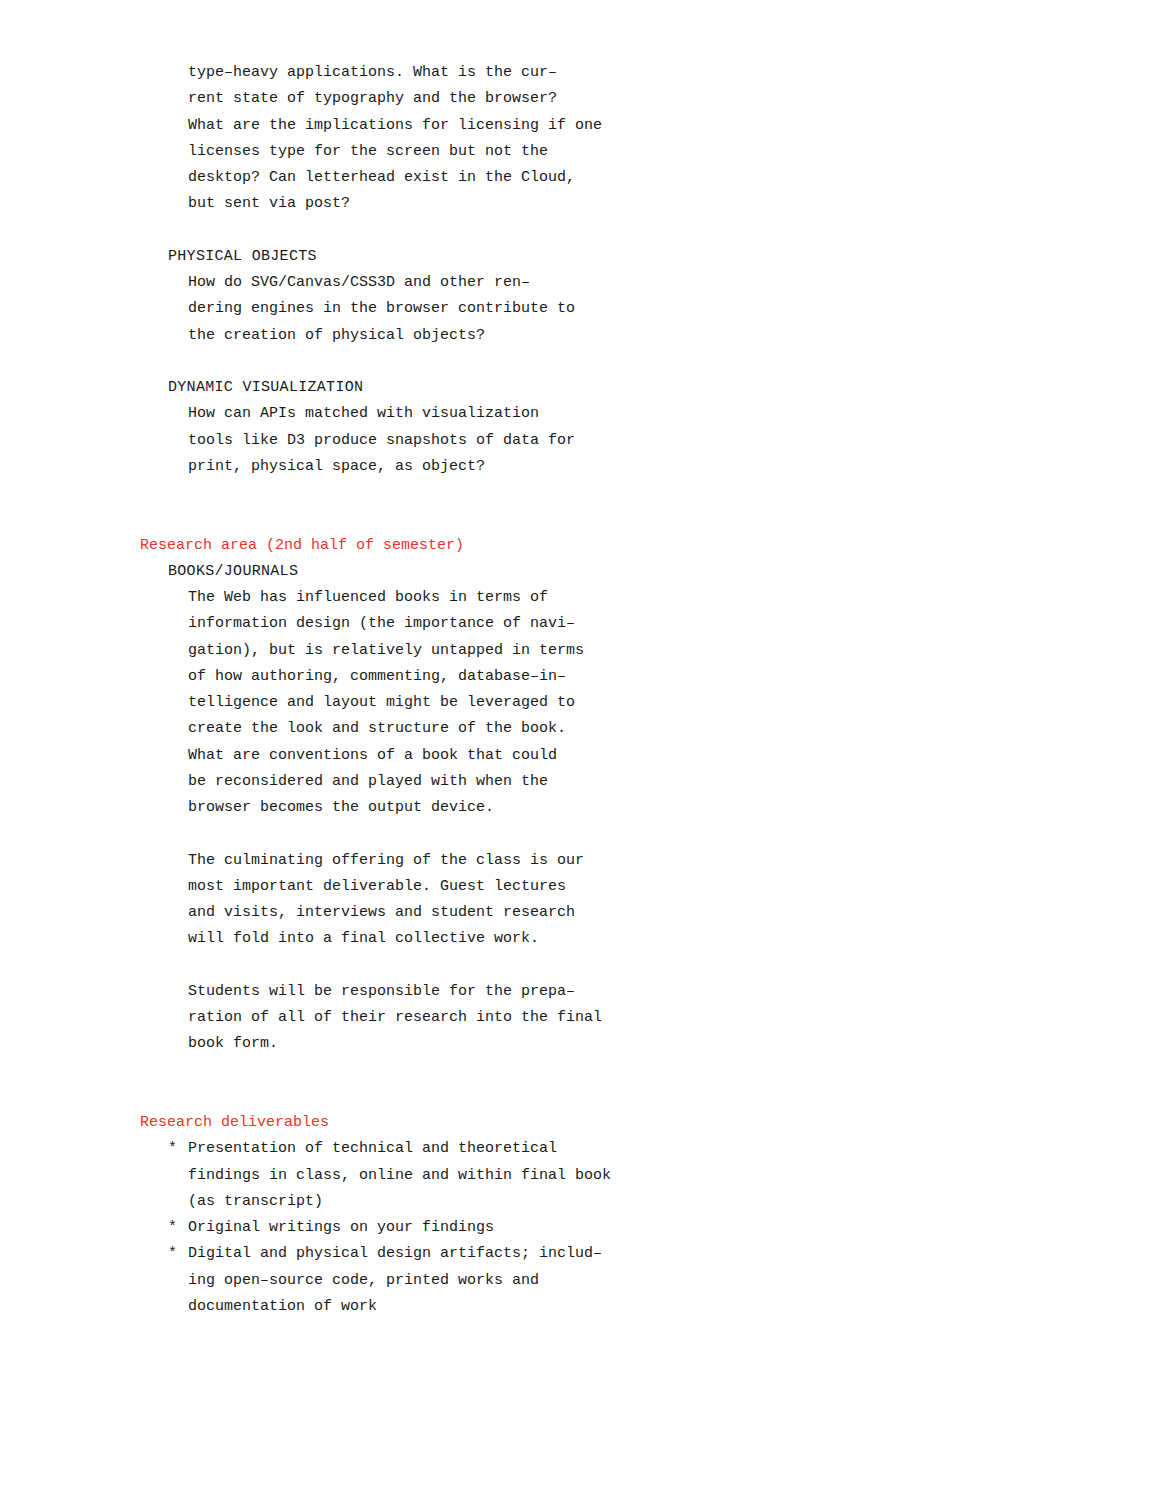type–heavy applications. What is the cur–
rent state of typography and the browser?
What are the implications for licensing if one
licenses type for the screen but not the
desktop? Can letterhead exist in the Cloud,
but sent via post?
PHYSICAL OBJECTS
How do SVG/Canvas/CSS3D and other ren–
dering engines in the browser contribute to
the creation of physical objects?
DYNAMIC VISUALIZATION
How can APIs matched with visualization
tools like D3 produce snapshots of data for
print, physical space, as object?
Research area (2nd half of semester)
BOOKS/JOURNALS
The Web has influenced books in terms of
information design (the importance of navi–
gation), but is relatively untapped in terms
of how authoring, commenting, database–in–
telligence and layout might be leveraged to
create the look and structure of the book.
What are conventions of a book that could
be reconsidered and played with when the
browser becomes the output device.
The culminating offering of the class is our
most important deliverable. Guest lectures
and visits, interviews and student research
will fold into a final collective work.
Students will be responsible for the prepa–
ration of all of their research into the final
book form.
Research deliverables
Presentation of technical and theoretical
findings in class, online and within final book
(as transcript)
Original writings on your findings
Digital and physical design artifacts; includ–
ing open–source code, printed works and
documentation of work